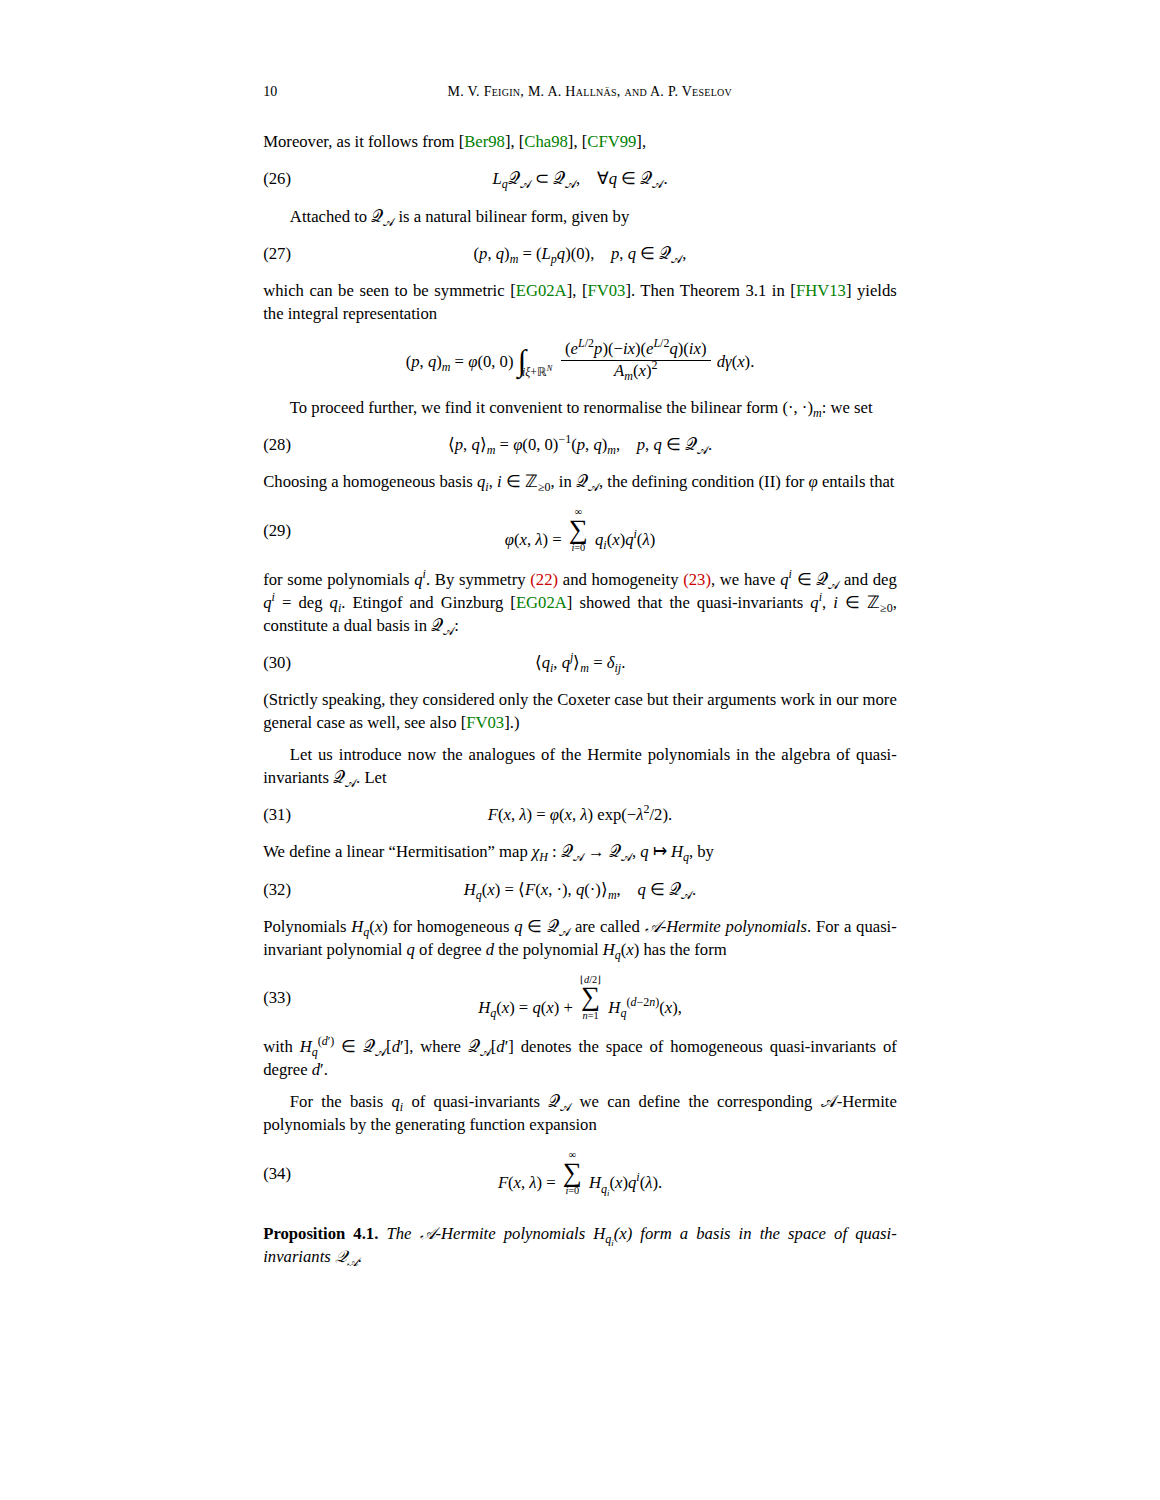10 M. V. Feigin, M. A. Hallnäs, and A. P. Veselov
Moreover, as it follows from [Ber98], [Cha98], [CFV99],
(26) Lq𝒬𝒜 ⊂ 𝒬𝒜, ∀q ∈ 𝒬𝒜.
Attached to 𝒬𝒜 is a natural bilinear form, given by
(27) (p, q)m = (Lpq)(0), p, q ∈ 𝒬𝒜,
which can be seen to be symmetric [EG02A], [FV03]. Then Theorem 3.1 in [FHV13] yields the integral representation
(p, q)m = φ(0, 0) ∫iξ+ℝN (eL/2p)(−ix)(eL/2q)(ix) Am(x)2 dγ(x).
To proceed further, we find it convenient to renormalise the bilinear form (·, ·)m: we set
(28) ⟨p, q⟩m = φ(0, 0)−1(p, q)m, p, q ∈ 𝒬𝒜.
Choosing a homogeneous basis qi, i ∈ ℤ≥0, in 𝒬𝒜, the defining condition (II) for φ entails that
(29) φ(x, λ) = ∞∑i=0 qi(x)qi(λ)
for some polynomials qi. By symmetry (22) and homogeneity (23), we have qi ∈ 𝒬𝒜 and deg qi = deg qi. Etingof and Ginzburg [EG02A] showed that the quasi-invariants qi, i ∈ ℤ≥0, constitute a dual basis in 𝒬𝒜:
(30) ⟨qi, qj⟩m = δij.
(Strictly speaking, they considered only the Coxeter case but their arguments work in our more general case as well, see also [FV03].)
Let us introduce now the analogues of the Hermite polynomials in the algebra of quasi-invariants 𝒬𝒜. Let
(31) F(x, λ) = φ(x, λ) exp(−λ2/2).
We define a linear “Hermitisation” map χH : 𝒬𝒜 → 𝒬𝒜, q ↦ Hq, by
(32) Hq(x) = ⟨F(x, ·), q(·)⟩m, q ∈ 𝒬𝒜.
Polynomials Hq(x) for homogeneous q ∈ 𝒬𝒜 are called 𝒜-Hermite polynomials. For a quasi-invariant polynomial q of degree d the polynomial Hq(x) has the form
(33) Hq(x) = q(x) + ⌊d/2⌋∑n=1 Hq(d−2n)(x),
with Hq(d′) ∈ 𝒬𝒜[d′], where 𝒬𝒜[d′] denotes the space of homogeneous quasi-invariants of degree d′.
For the basis qi of quasi-invariants 𝒬𝒜 we can define the corresponding 𝒜-Hermite polynomials by the generating function expansion
(34) F(x, λ) = ∞∑i=0 Hqi(x)qi(λ).
Proposition 4.1. The 𝒜-Hermite polynomials Hqi(x) form a basis in the space of quasi-invariants 𝒬𝒜.